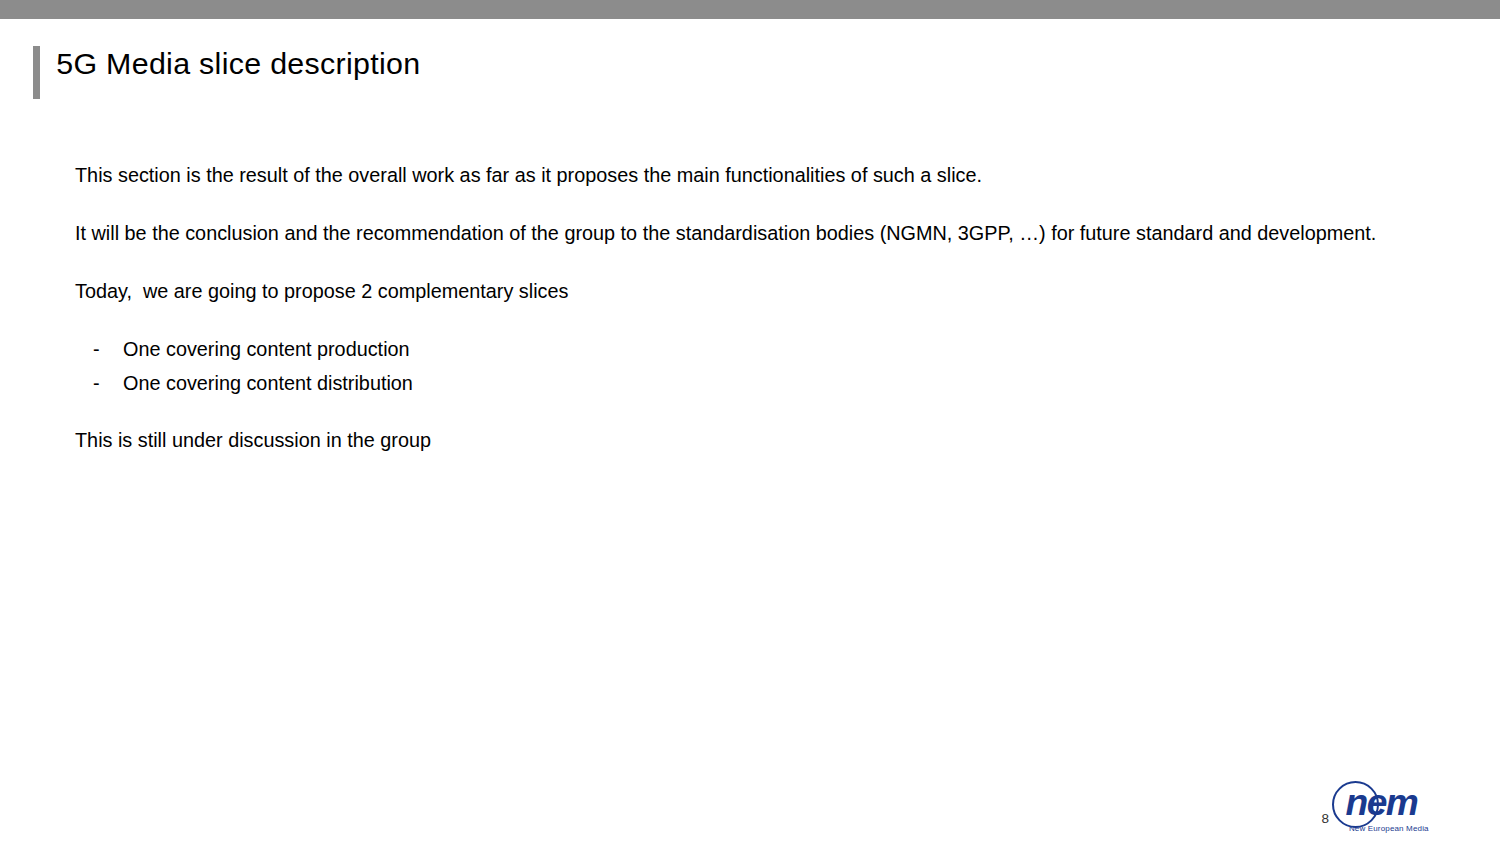5G Media slice description
This section is the result of the overall work as far as it proposes the main functionalities of such a slice.
It will be the conclusion and the recommendation of the group to the standardisation bodies (NGMN, 3GPP, …) for future standard and development.
Today, we are going to propose 2 complementary slices
One covering content production
One covering content distribution
This is still under discussion in the group
8
nem
New European Media